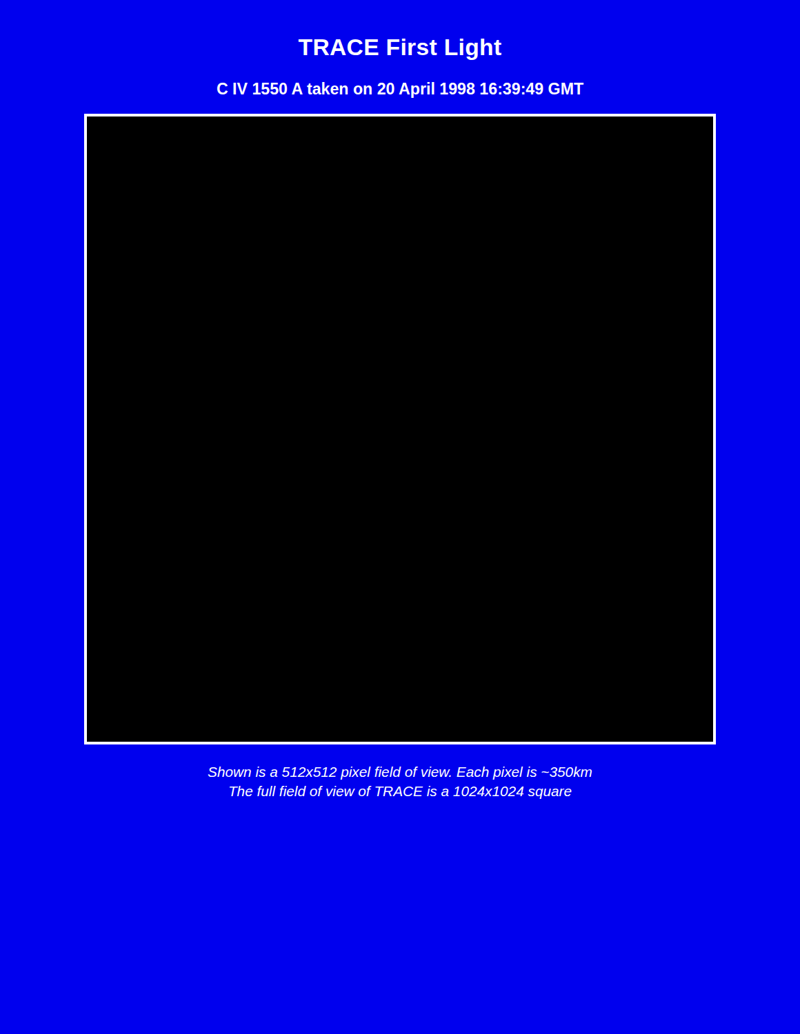TRACE First Light
C IV 1550 A taken on 20 April 1998 16:39:49 GMT
Shown is a 512x512 pixel field of view. Each pixel is ~350km
The full field of view of TRACE is a 1024x1024 square